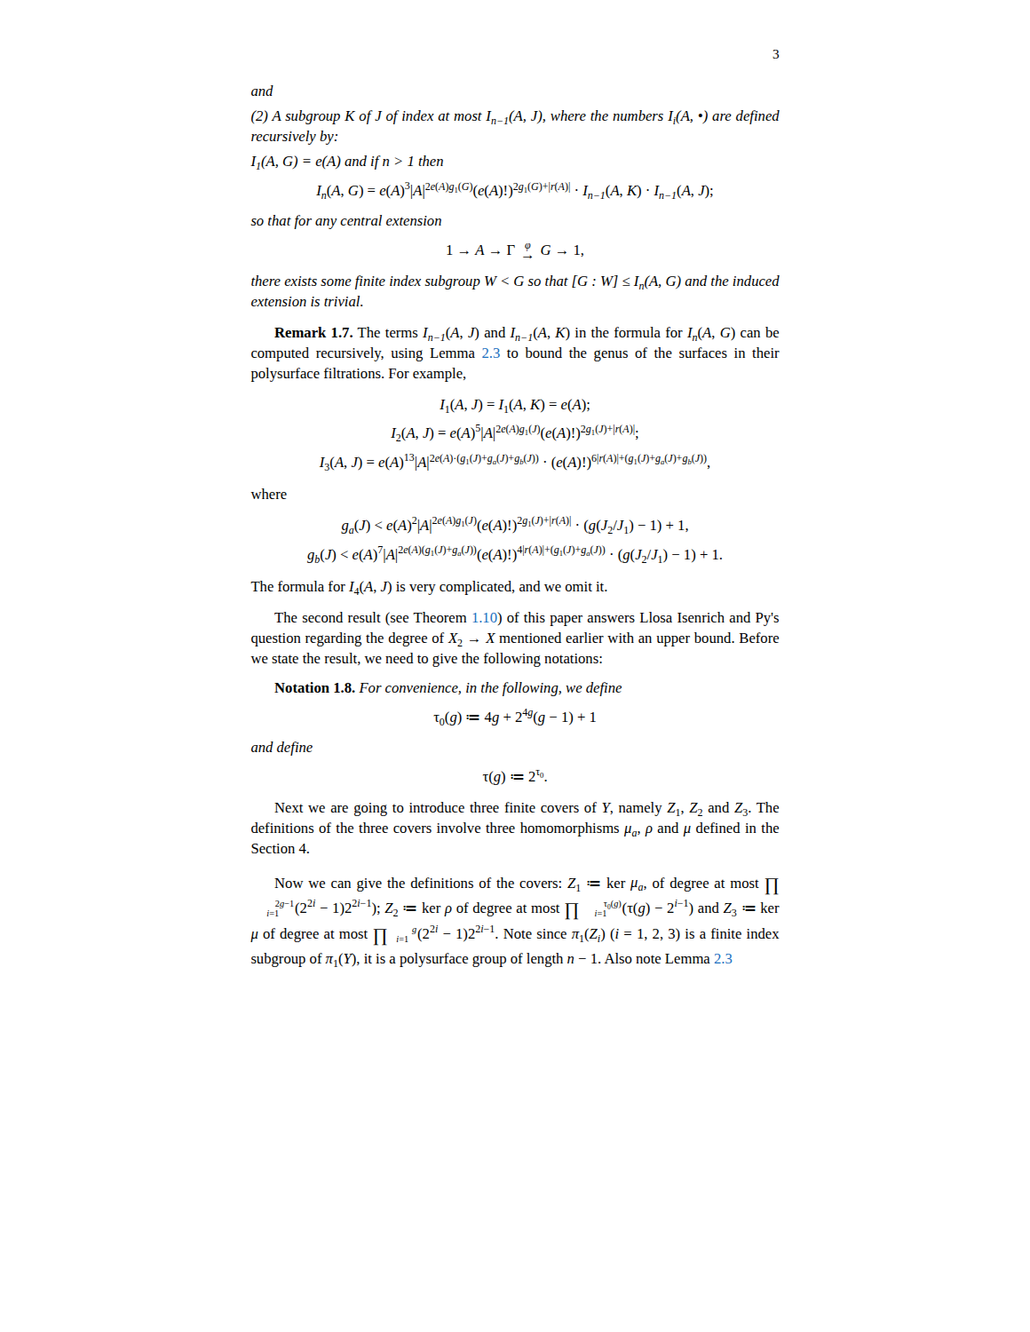3
and
(2) A subgroup K of J of index at most In−1(A, J), where the numbers Ii(A, •) are defined recursively by:
I1(A, G) = e(A) and if n > 1 then
In(A, G) = e(A)3|A|2e(A)g1(G)(e(A)!)2g1(G)+|r(A)| · In−1(A, K) · In−1(A, J);
so that for any central extension
1 → A → Γ φ→ G → 1,
there exists some finite index subgroup W < G so that [G : W] ≤ In(A, G) and the induced extension is trivial.
Remark 1.7. The terms In−1(A, J) and In−1(A, K) in the formula for In(A, G) can be computed recursively, using Lemma 2.3 to bound the genus of the surfaces in their polysurface filtrations. For example,
I1(A, J) = I1(A, K) = e(A);
I2(A, J) = e(A)5|A|2e(A)g1(J)(e(A)!)2g1(J)+|r(A)|;
I3(A, J) = e(A)13|A|2e(A)·(g1(J)+ga(J)+gb(J)) · (e(A)!)6|r(A)|+(g1(J)+ga(J)+gb(J)),
where
ga(J) < e(A)2|A|2e(A)g1(J)(e(A)!)2g1(J)+|r(A)| · (g(J2/J1) − 1) + 1,
gb(J) < e(A)7|A|2e(A)(g1(J)+ga(J))(e(A)!)4|r(A)|+(g1(J)+ga(J)) · (g(J2/J1) − 1) + 1.
The formula for I4(A, J) is very complicated, and we omit it.
The second result (see Theorem 1.10) of this paper answers Llosa Isenrich and Py's question regarding the degree of X2 → X mentioned earlier with an upper bound. Before we state the result, we need to give the following notations:
Notation 1.8. For convenience, in the following, we define
τ0(g) ≔ 4g + 24g(g − 1) + 1
and define
τ(g) ≔ 2τ0.
Next we are going to introduce three finite covers of Y, namely Z1, Z2 and Z3. The definitions of the three covers involve three homomorphisms μa, ρ and μ defined in the Section 4.
Now we can give the definitions of the covers: Z1 ≔ ker μa, of degree at most ∏2g−1
i=1(22i − 1)22i−1); Z2 ≔ ker ρ of degree at most ∏τ0(g)
i=1(τ(g) − 2i−1) and Z3 ≔ ker μ of degree at most ∏g
i=1(22i − 1)22i−1. Note since π1(Zi) (i = 1, 2, 3) is a finite index subgroup of π1(Y), it is a polysurface group of length n − 1. Also note Lemma 2.3